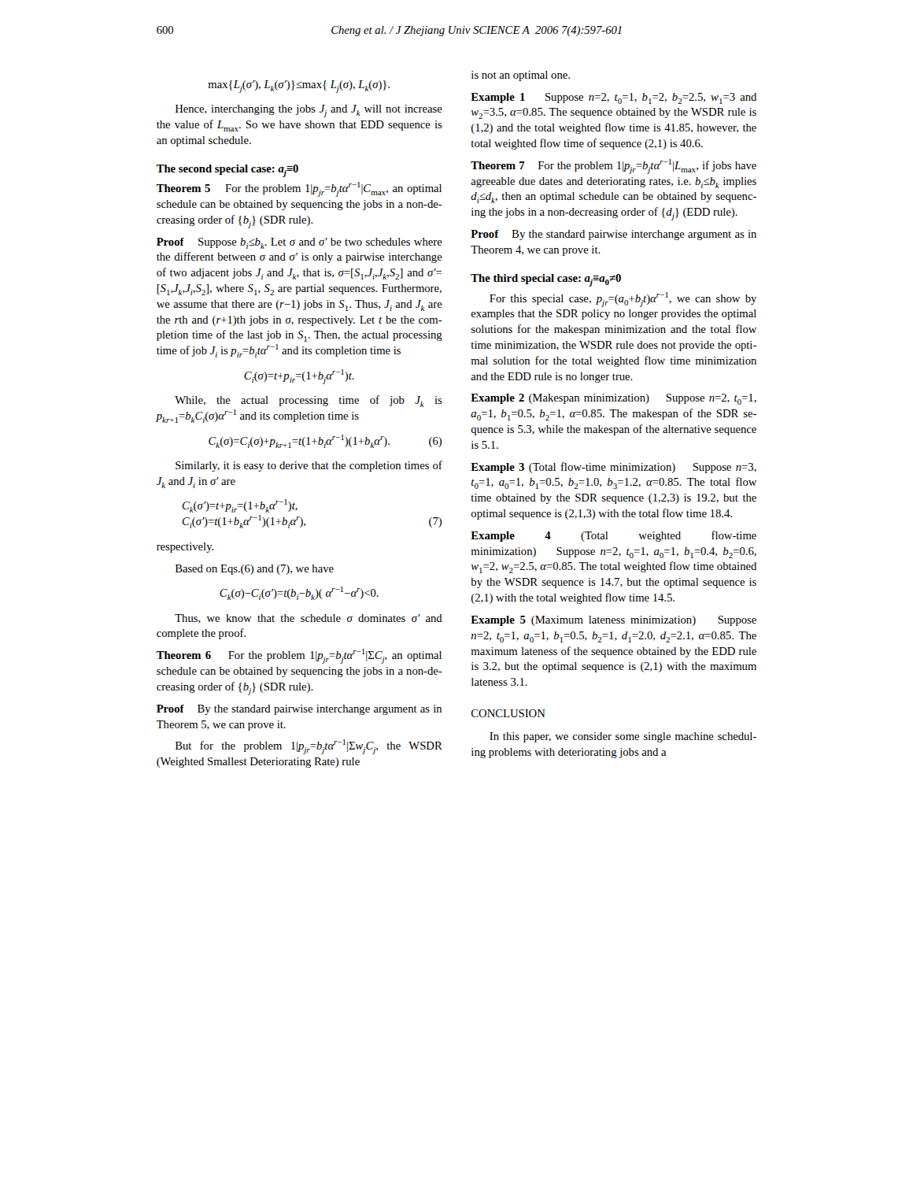600 Cheng et al. / J Zhejiang Univ SCIENCE A 2006 7(4):597-601
max{Lj(σ′), Lk(σ′)}≤max{ Lj(σ), Lk(σ)}.
Hence, interchanging the jobs Jj and Jk will not increase the value of Lmax. So we have shown that EDD sequence is an optimal schedule.
The second special case: aj≡0
Theorem 5 For the problem 1|pjr=bjtαr−1|Cmax, an optimal schedule can be obtained by sequencing the jobs in a non-decreasing order of {bj} (SDR rule).
Proof Suppose bi≤bk. Let σ and σ′ be two schedules where the different between σ and σ′ is only a pairwise interchange of two adjacent jobs Ji and Jk, that is, σ=[S1,Ji,Jk,S2] and σ′=[S1,Jk,Ji,S2], where S1, S2 are partial sequences. Furthermore, we assume that there are (r−1) jobs in S1. Thus, Ji and Jk are the rth and (r+1)th jobs in σ, respectively. Let t be the completion time of the last job in S1. Then, the actual processing time of job Ji is pir=bitαr−1 and its completion time is
Ci(σ)=t+pir=(1+bjαr−1)t.
While, the actual processing time of job Jk is pkr+1=bkCi(σ)αr−1 and its completion time is
Ck(σ)=Ci(σ)+pkr+1=t(1+biαr−1)(1+bkαr).(6)
Similarly, it is easy to derive that the completion times of Jk and Ji in σ′ are
Ck(σ′)=t+pir=(1+bkαr−1)t,
Ci(σ′)=t(1+bkαr−1)(1+biαr),(7)
respectively.
Based on Eqs.(6) and (7), we have
Ck(σ)−Ci(σ′)=t(bi−bk)( αr−1−αr)<0.
Thus, we know that the schedule σ dominates σ′ and complete the proof.
Theorem 6 For the problem 1|pjr=bjtαr−1|ΣCj, an optimal schedule can be obtained by sequencing the jobs in a non-decreasing order of {bj} (SDR rule).
Proof By the standard pairwise interchange argument as in Theorem 5, we can prove it.
But for the problem 1|pjr=bjtαr−1|ΣwjCj, the WSDR (Weighted Smallest Deteriorating Rate) rule
is not an optimal one.
Example 1 Suppose n=2, t0=1, b1=2, b2=2.5, w1=3 and w2=3.5, α=0.85. The sequence obtained by the WSDR rule is (1,2) and the total weighted flow time is 41.85, however, the total weighted flow time of sequence (2,1) is 40.6.
Theorem 7 For the problem 1|pjr=bjtαr−1|Lmax, if jobs have agreeable due dates and deteriorating rates, i.e. bi≤bk implies di≤dk, then an optimal schedule can be obtained by sequencing the jobs in a non-decreasing order of {dj} (EDD rule).
Proof By the standard pairwise interchange argument as in Theorem 4, we can prove it.
The third special case: aj≡a0≠0
For this special case, pjr=(a0+bjt)αr−1, we can show by examples that the SDR policy no longer provides the optimal solutions for the makespan minimization and the total flow time minimization, the WSDR rule does not provide the optimal solution for the total weighted flow time minimization and the EDD rule is no longer true.
Example 2 (Makespan minimization) Suppose n=2, t0=1, a0=1, b1=0.5, b2=1, α=0.85. The makespan of the SDR sequence is 5.3, while the makespan of the alternative sequence is 5.1.
Example 3 (Total flow-time minimization) Suppose n=3, t0=1, a0=1, b1=0.5, b2=1.0, b3=1.2, α=0.85. The total flow time obtained by the SDR sequence (1,2,3) is 19.2, but the optimal sequence is (2,1,3) with the total flow time 18.4.
Example 4 (Total weighted flow-time minimization) Suppose n=2, t0=1, a0=1, b1=0.4, b2=0.6, w1=2, w2=2.5, α=0.85. The total weighted flow time obtained by the WSDR sequence is 14.7, but the optimal sequence is (2,1) with the total weighted flow time 14.5.
Example 5 (Maximum lateness minimization) Suppose n=2, t0=1, a0=1, b1=0.5, b2=1, d1=2.0, d2=2.1, α=0.85. The maximum lateness of the sequence obtained by the EDD rule is 3.2, but the optimal sequence is (2,1) with the maximum lateness 3.1.
Conclusion
In this paper, we consider some single machine scheduling problems with deteriorating jobs and a